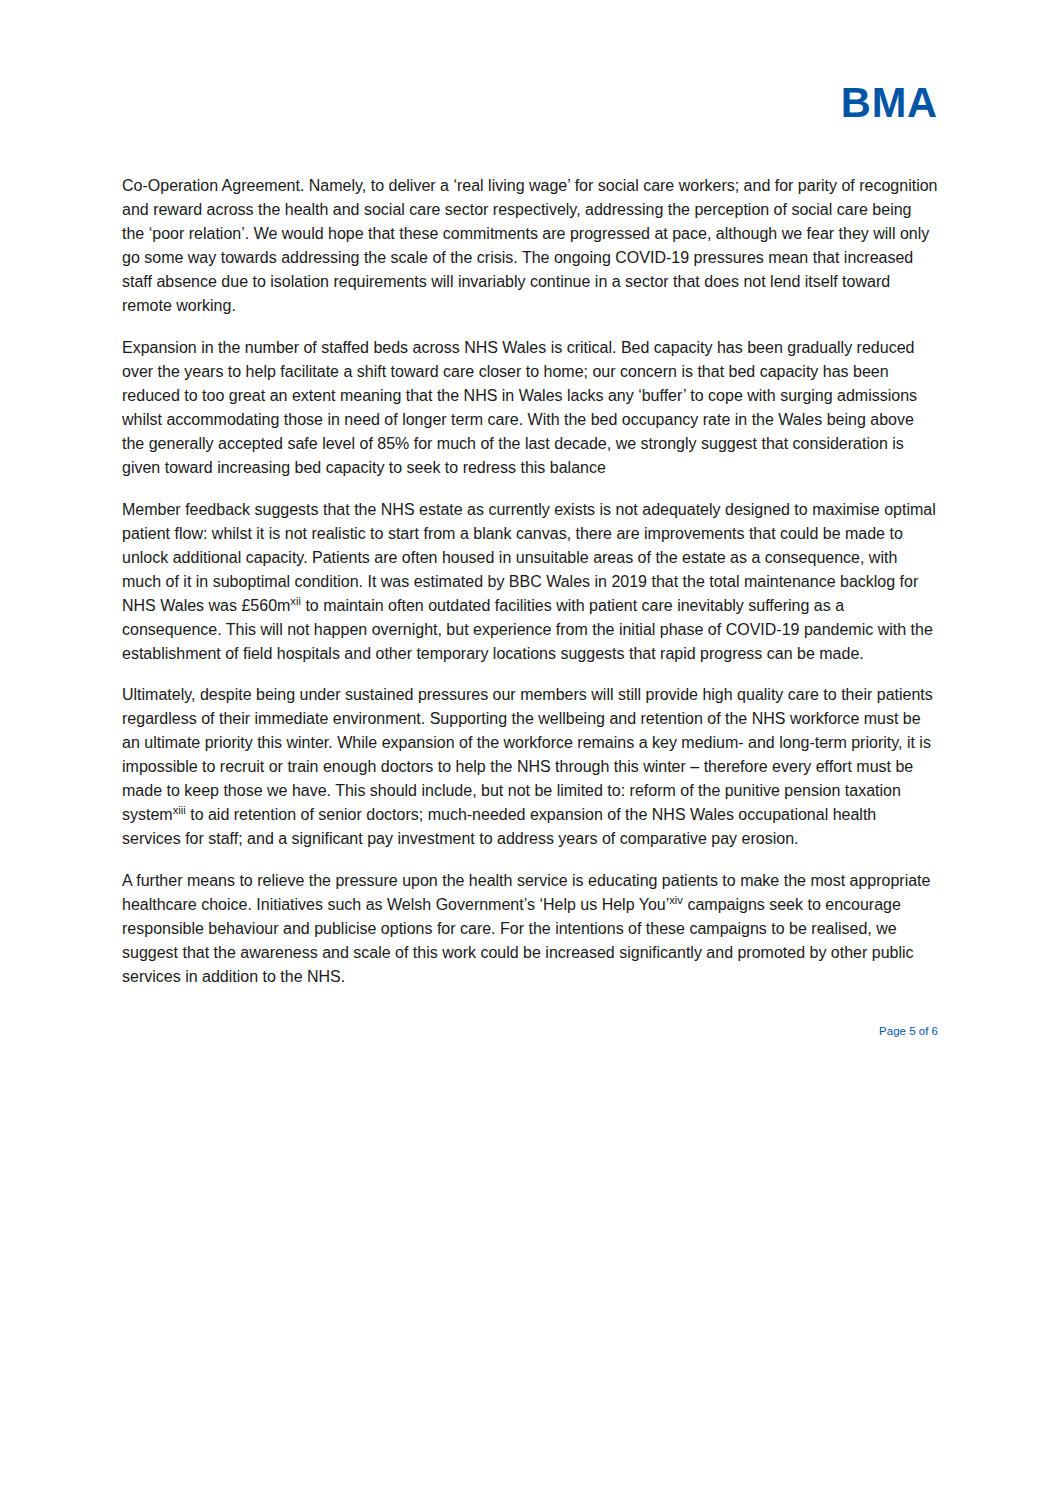BMA
Co-Operation Agreement. Namely, to deliver a ‘real living wage’ for social care workers; and for parity of recognition and reward across the health and social care sector respectively, addressing the perception of social care being the ‘poor relation’. We would hope that these commitments are progressed at pace, although we fear they will only go some way towards addressing the scale of the crisis. The ongoing COVID-19 pressures mean that increased staff absence due to isolation requirements will invariably continue in a sector that does not lend itself toward remote working.
Expansion in the number of staffed beds across NHS Wales is critical. Bed capacity has been gradually reduced over the years to help facilitate a shift toward care closer to home; our concern is that bed capacity has been reduced to too great an extent meaning that the NHS in Wales lacks any ‘buffer’ to cope with surging admissions whilst accommodating those in need of longer term care. With the bed occupancy rate in the Wales being above the generally accepted safe level of 85% for much of the last decade, we strongly suggest that consideration is given toward increasing bed capacity to seek to redress this balance
Member feedback suggests that the NHS estate as currently exists is not adequately designed to maximise optimal patient flow: whilst it is not realistic to start from a blank canvas, there are improvements that could be made to unlock additional capacity. Patients are often housed in unsuitable areas of the estate as a consequence, with much of it in suboptimal condition. It was estimated by BBC Wales in 2019 that the total maintenance backlog for NHS Wales was £560mxii to maintain often outdated facilities with patient care inevitably suffering as a consequence. This will not happen overnight, but experience from the initial phase of COVID-19 pandemic with the establishment of field hospitals and other temporary locations suggests that rapid progress can be made.
Ultimately, despite being under sustained pressures our members will still provide high quality care to their patients regardless of their immediate environment. Supporting the wellbeing and retention of the NHS workforce must be an ultimate priority this winter. While expansion of the workforce remains a key medium- and long-term priority, it is impossible to recruit or train enough doctors to help the NHS through this winter – therefore every effort must be made to keep those we have. This should include, but not be limited to: reform of the punitive pension taxation systemxiii to aid retention of senior doctors; much-needed expansion of the NHS Wales occupational health services for staff; and a significant pay investment to address years of comparative pay erosion.
A further means to relieve the pressure upon the health service is educating patients to make the most appropriate healthcare choice. Initiatives such as Welsh Government’s ‘Help us Help You’xiv campaigns seek to encourage responsible behaviour and publicise options for care. For the intentions of these campaigns to be realised, we suggest that the awareness and scale of this work could be increased significantly and promoted by other public services in addition to the NHS.
Page 5 of 6